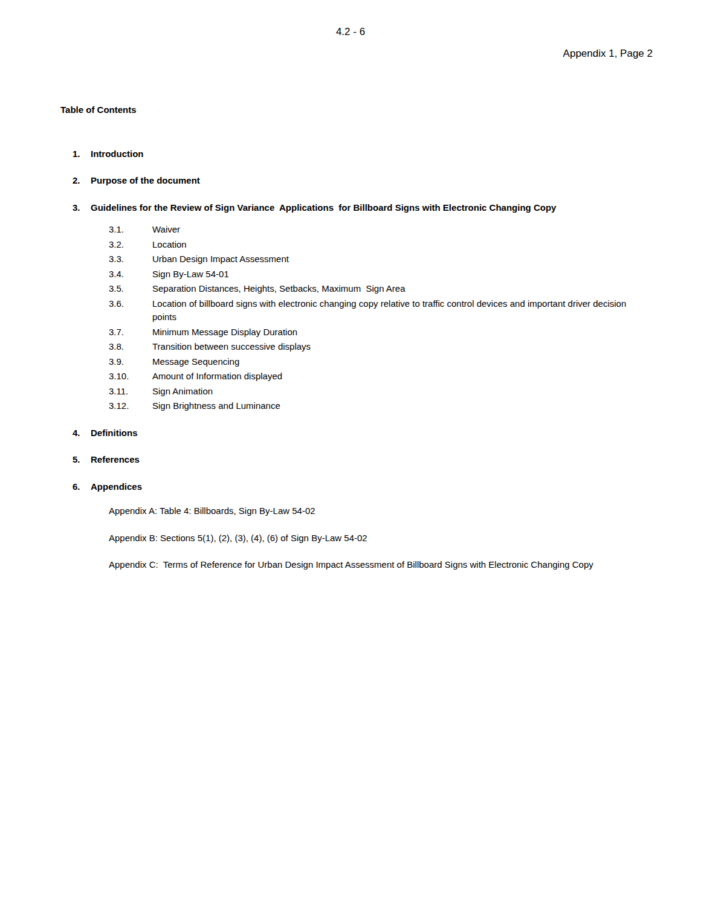4.2 - 6
Appendix 1, Page 2
Table of Contents
Introduction
Purpose of the document
Guidelines for the Review of Sign Variance Applications for Billboard Signs with Electronic Changing Copy
3.1. Waiver
3.2. Location
3.3. Urban Design Impact Assessment
3.4. Sign By-Law 54-01
3.5. Separation Distances, Heights, Setbacks, Maximum Sign Area
3.6. Location of billboard signs with electronic changing copy relative to traffic control devices and important driver decision points
3.7. Minimum Message Display Duration
3.8. Transition between successive displays
3.9. Message Sequencing
3.10. Amount of Information displayed
3.11. Sign Animation
3.12. Sign Brightness and Luminance
Definitions
References
Appendices
Appendix A: Table 4: Billboards, Sign By-Law 54-02
Appendix B: Sections 5(1), (2), (3), (4), (6) of Sign By-Law 54-02
Appendix C: Terms of Reference for Urban Design Impact Assessment of Billboard Signs with Electronic Changing Copy